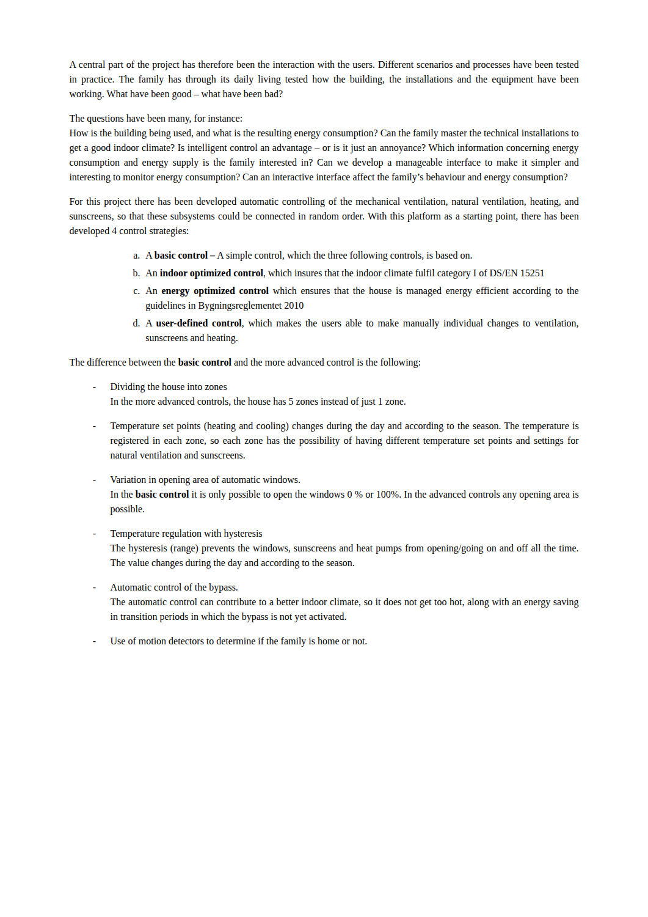A central part of the project has therefore been the interaction with the users. Different scenarios and processes have been tested in practice. The family has through its daily living tested how the building, the installations and the equipment have been working. What have been good – what have been bad?
The questions have been many, for instance:
How is the building being used, and what is the resulting energy consumption? Can the family master the technical installations to get a good indoor climate? Is intelligent control an advantage – or is it just an annoyance? Which information concerning energy consumption and energy supply is the family interested in? Can we develop a manageable interface to make it simpler and interesting to monitor energy consumption? Can an interactive interface affect the family’s behaviour and energy consumption?
For this project there has been developed automatic controlling of the mechanical ventilation, natural ventilation, heating, and sunscreens, so that these subsystems could be connected in random order. With this platform as a starting point, there has been developed 4 control strategies:
A basic control – A simple control, which the three following controls, is based on.
An indoor optimized control, which insures that the indoor climate fulfil category I of DS/EN 15251
An energy optimized control which ensures that the house is managed energy efficient according to the guidelines in Bygningsreglementet 2010
A user-defined control, which makes the users able to make manually individual changes to ventilation, sunscreens and heating.
The difference between the basic control and the more advanced control is the following:
Dividing the house into zones
In the more advanced controls, the house has 5 zones instead of just 1 zone.
Temperature set points (heating and cooling) changes during the day and according to the season. The temperature is registered in each zone, so each zone has the possibility of having different temperature set points and settings for natural ventilation and sunscreens.
Variation in opening area of automatic windows.
In the basic control it is only possible to open the windows 0 % or 100%. In the advanced controls any opening area is possible.
Temperature regulation with hysteresis
The hysteresis (range) prevents the windows, sunscreens and heat pumps from opening/going on and off all the time. The value changes during the day and according to the season.
Automatic control of the bypass.
The automatic control can contribute to a better indoor climate, so it does not get too hot, along with an energy saving in transition periods in which the bypass is not yet activated.
Use of motion detectors to determine if the family is home or not.